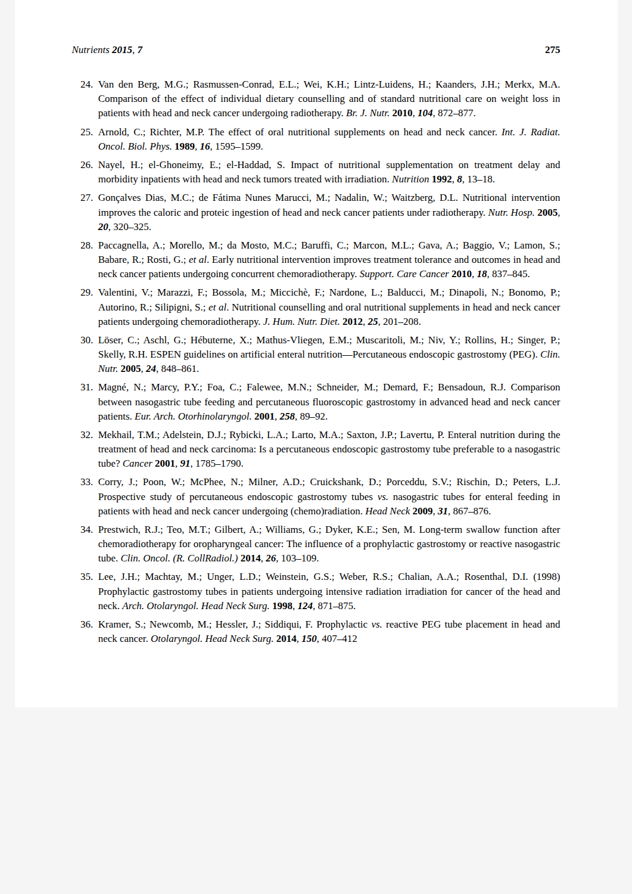Nutrients 2015, 7 275
24. Van den Berg, M.G.; Rasmussen-Conrad, E.L.; Wei, K.H.; Lintz-Luidens, H.; Kaanders, J.H.; Merkx, M.A. Comparison of the effect of individual dietary counselling and of standard nutritional care on weight loss in patients with head and neck cancer undergoing radiotherapy. Br. J. Nutr. 2010, 104, 872–877.
25. Arnold, C.; Richter, M.P. The effect of oral nutritional supplements on head and neck cancer. Int. J. Radiat. Oncol. Biol. Phys. 1989, 16, 1595–1599.
26. Nayel, H.; el-Ghoneimy, E.; el-Haddad, S. Impact of nutritional supplementation on treatment delay and morbidity inpatients with head and neck tumors treated with irradiation. Nutrition 1992, 8, 13–18.
27. Gonçalves Dias, M.C.; de Fátima Nunes Marucci, M.; Nadalin, W.; Waitzberg, D.L. Nutritional intervention improves the caloric and proteic ingestion of head and neck cancer patients under radiotherapy. Nutr. Hosp. 2005, 20, 320–325.
28. Paccagnella, A.; Morello, M.; da Mosto, M.C.; Baruffi, C.; Marcon, M.L.; Gava, A.; Baggio, V.; Lamon, S.; Babare, R.; Rosti, G.; et al. Early nutritional intervention improves treatment tolerance and outcomes in head and neck cancer patients undergoing concurrent chemoradiotherapy. Support. Care Cancer 2010, 18, 837–845.
29. Valentini, V.; Marazzi, F.; Bossola, M.; Miccichè, F.; Nardone, L.; Balducci, M.; Dinapoli, N.; Bonomo, P.; Autorino, R.; Silipigni, S.; et al. Nutritional counselling and oral nutritional supplements in head and neck cancer patients undergoing chemoradiotherapy. J. Hum. Nutr. Diet. 2012, 25, 201–208.
30. Löser, C.; Aschl, G.; Hébuterne, X.; Mathus-Vliegen, E.M.; Muscaritoli, M.; Niv, Y.; Rollins, H.; Singer, P.; Skelly, R.H. ESPEN guidelines on artificial enteral nutrition—Percutaneous endoscopic gastrostomy (PEG). Clin. Nutr. 2005, 24, 848–861.
31. Magné, N.; Marcy, P.Y.; Foa, C.; Falewee, M.N.; Schneider, M.; Demard, F.; Bensadoun, R.J. Comparison between nasogastric tube feeding and percutaneous fluoroscopic gastrostomy in advanced head and neck cancer patients. Eur. Arch. Otorhinolaryngol. 2001, 258, 89–92.
32. Mekhail, T.M.; Adelstein, D.J.; Rybicki, L.A.; Larto, M.A.; Saxton, J.P.; Lavertu, P. Enteral nutrition during the treatment of head and neck carcinoma: Is a percutaneous endoscopic gastrostomy tube preferable to a nasogastric tube? Cancer 2001, 91, 1785–1790.
33. Corry, J.; Poon, W.; McPhee, N.; Milner, A.D.; Cruickshank, D.; Porceddu, S.V.; Rischin, D.; Peters, L.J. Prospective study of percutaneous endoscopic gastrostomy tubes vs. nasogastric tubes for enteral feeding in patients with head and neck cancer undergoing (chemo)radiation. Head Neck 2009, 31, 867–876.
34. Prestwich, R.J.; Teo, M.T.; Gilbert, A.; Williams, G.; Dyker, K.E.; Sen, M. Long-term swallow function after chemoradiotherapy for oropharyngeal cancer: The influence of a prophylactic gastrostomy or reactive nasogastric tube. Clin. Oncol. (R. CollRadiol.) 2014, 26, 103–109.
35. Lee, J.H.; Machtay, M.; Unger, L.D.; Weinstein, G.S.; Weber, R.S.; Chalian, A.A.; Rosenthal, D.I. (1998) Prophylactic gastrostomy tubes in patients undergoing intensive radiation irradiation for cancer of the head and neck. Arch. Otolaryngol. Head Neck Surg. 1998, 124, 871–875.
36. Kramer, S.; Newcomb, M.; Hessler, J.; Siddiqui, F. Prophylactic vs. reactive PEG tube placement in head and neck cancer. Otolaryngol. Head Neck Surg. 2014, 150, 407–412